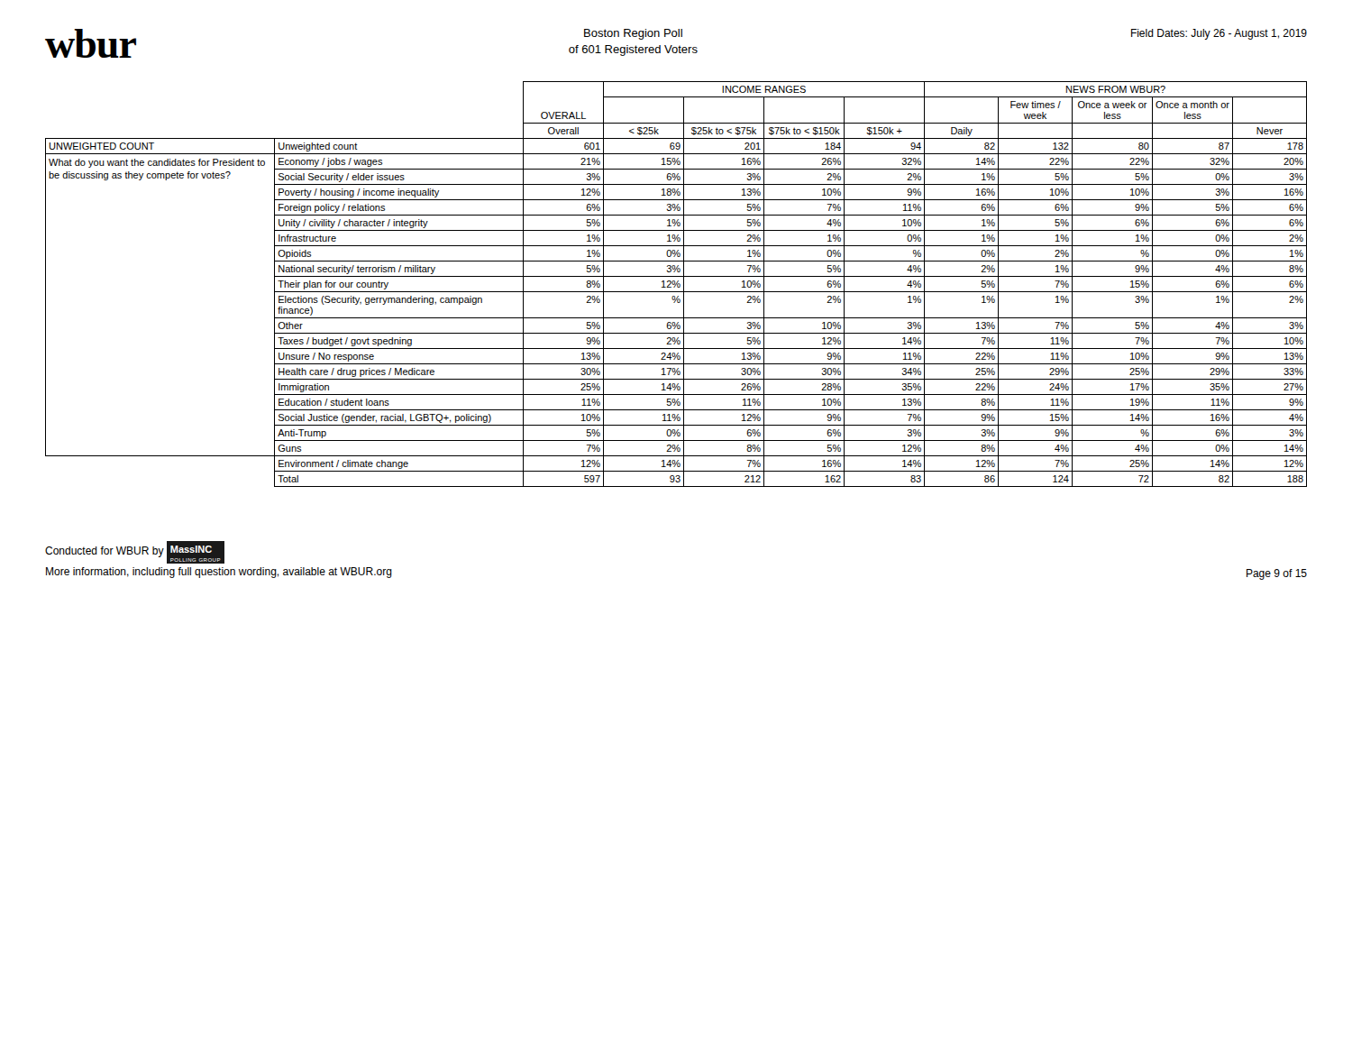wbur
Boston Region Poll
of 601 Registered Voters
Field Dates: July 26 - August 1, 2019
| | | OVERALL | INCOME RANGES | NEWS FROM WBUR? |
| --- | --- | --- | --- | --- |
| | | | | | Few times / week | Once a week or less | Once a month or less | |
| Overall | < $25k | $25k to < $75k | $75k to < $150k | $150k + | Daily | | | | Never |
| UNWEIGHTED COUNT | Unweighted count | 601 | 69 | 201 | 184 | 94 | 82 | 132 | 80 | 87 | 178 |
| What do you want the candidates for President to be discussing as they compete for votes? | Economy / jobs / wages | 21% | 15% | 16% | 26% | 32% | 14% | 22% | 22% | 32% | 20% |
| Social Security / elder issues | 3% | 6% | 3% | 2% | 2% | 1% | 5% | 5% | 0% | 3% |
| Poverty / housing / income inequality | 12% | 18% | 13% | 10% | 9% | 16% | 10% | 10% | 3% | 16% |
| Foreign policy / relations | 6% | 3% | 5% | 7% | 11% | 6% | 6% | 9% | 5% | 6% |
| Unity / civility / character / integrity | 5% | 1% | 5% | 4% | 10% | 1% | 5% | 6% | 6% | 6% |
| Infrastructure | 1% | 1% | 2% | 1% | 0% | 1% | 1% | 1% | 0% | 2% |
| Opioids | 1% | 0% | 1% | 0% | % | 0% | 2% | % | 0% | 1% |
| National security/ terrorism / military | 5% | 3% | 7% | 5% | 4% | 2% | 1% | 9% | 4% | 8% |
| Their plan for our country | 8% | 12% | 10% | 6% | 4% | 5% | 7% | 15% | 6% | 6% |
| Elections (Security, gerrymandering, campaign finance) | 2% | % | 2% | 2% | 1% | 1% | 1% | 3% | 1% | 2% |
| Other | 5% | 6% | 3% | 10% | 3% | 13% | 7% | 5% | 4% | 3% |
| Taxes / budget / govt spedning | 9% | 2% | 5% | 12% | 14% | 7% | 11% | 7% | 7% | 10% |
| Unsure / No response | 13% | 24% | 13% | 9% | 11% | 22% | 11% | 10% | 9% | 13% |
| Health care / drug prices / Medicare | 30% | 17% | 30% | 30% | 34% | 25% | 29% | 25% | 29% | 33% |
| Immigration | 25% | 14% | 26% | 28% | 35% | 22% | 24% | 17% | 35% | 27% |
| Education / student loans | 11% | 5% | 11% | 10% | 13% | 8% | 11% | 19% | 11% | 9% |
| Social Justice (gender, racial, LGBTQ+, policing) | 10% | 11% | 12% | 9% | 7% | 9% | 15% | 14% | 16% | 4% |
| Anti-Trump | 5% | 0% | 6% | 6% | 3% | 3% | 9% | % | 6% | 3% |
| Guns | 7% | 2% | 8% | 5% | 12% | 8% | 4% | 4% | 0% | 14% |
| | Environment / climate change | 12% | 14% | 7% | 16% | 14% | 12% | 7% | 25% | 14% | 12% |
| | Total | 597 | 93 | 212 | 162 | 83 | 86 | 124 | 72 | 82 | 188 |
Conducted for WBUR by MassINCPOLLING GROUP
More information, including full question wording, available at WBUR.org
Page 9 of 15